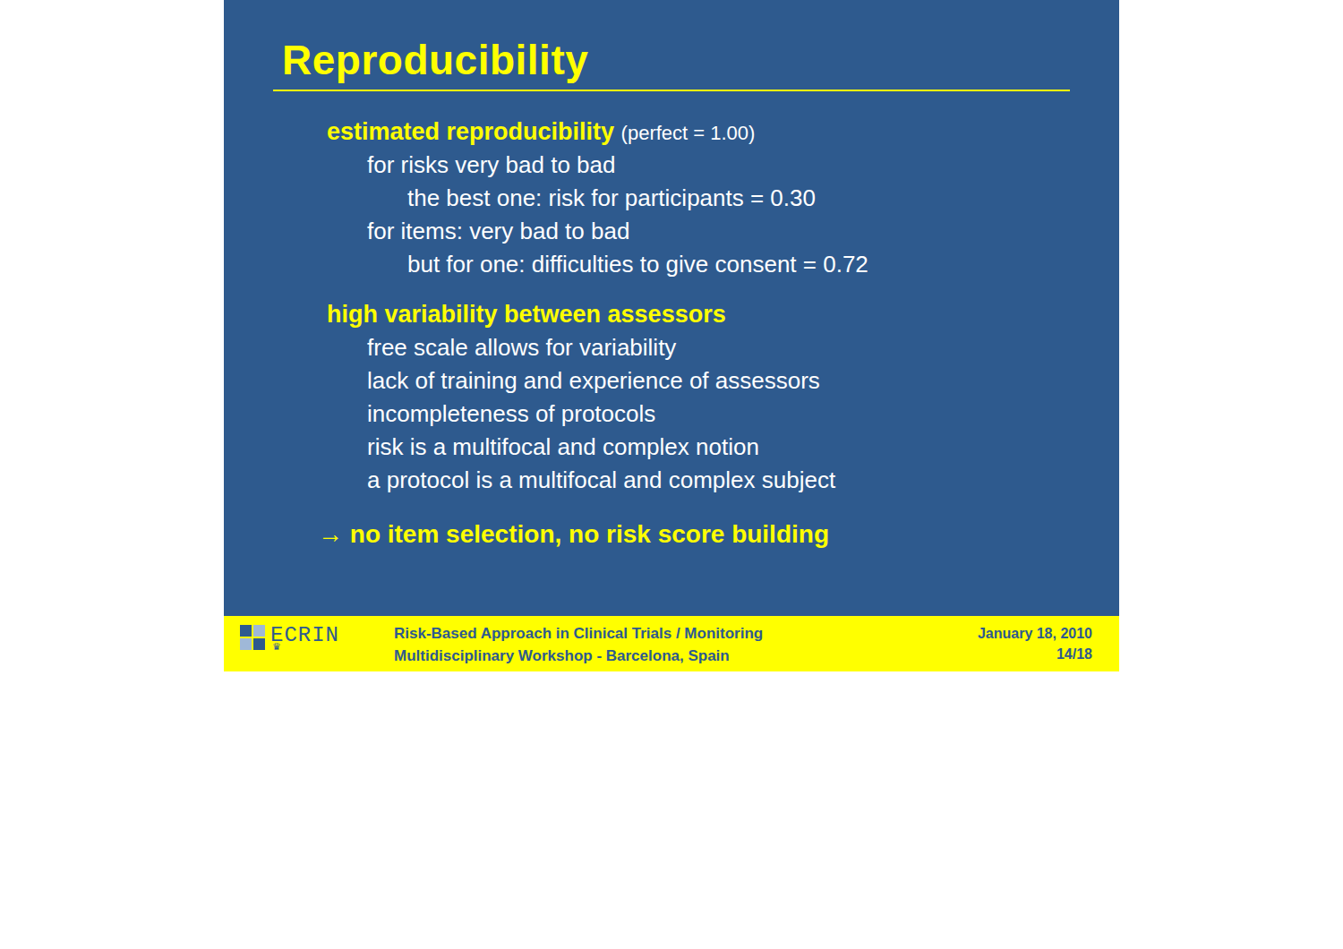Reproducibility
estimated reproducibility (perfect = 1.00)
for risks very bad to bad
the best one: risk for participants = 0.30
for items: very bad to bad
but for one: difficulties to give consent = 0.72
high variability between assessors
free scale allows for variability
lack of training and experience of assessors
incompleteness of protocols
risk is a multifocal and complex notion
a protocol is a multifocal and complex subject
→ no item selection, no risk score building
ECRIN ♛
Risk-Based Approach in Clinical Trials / Monitoring
Multidisciplinary Workshop - Barcelona, Spain
January 18, 2010
14/18